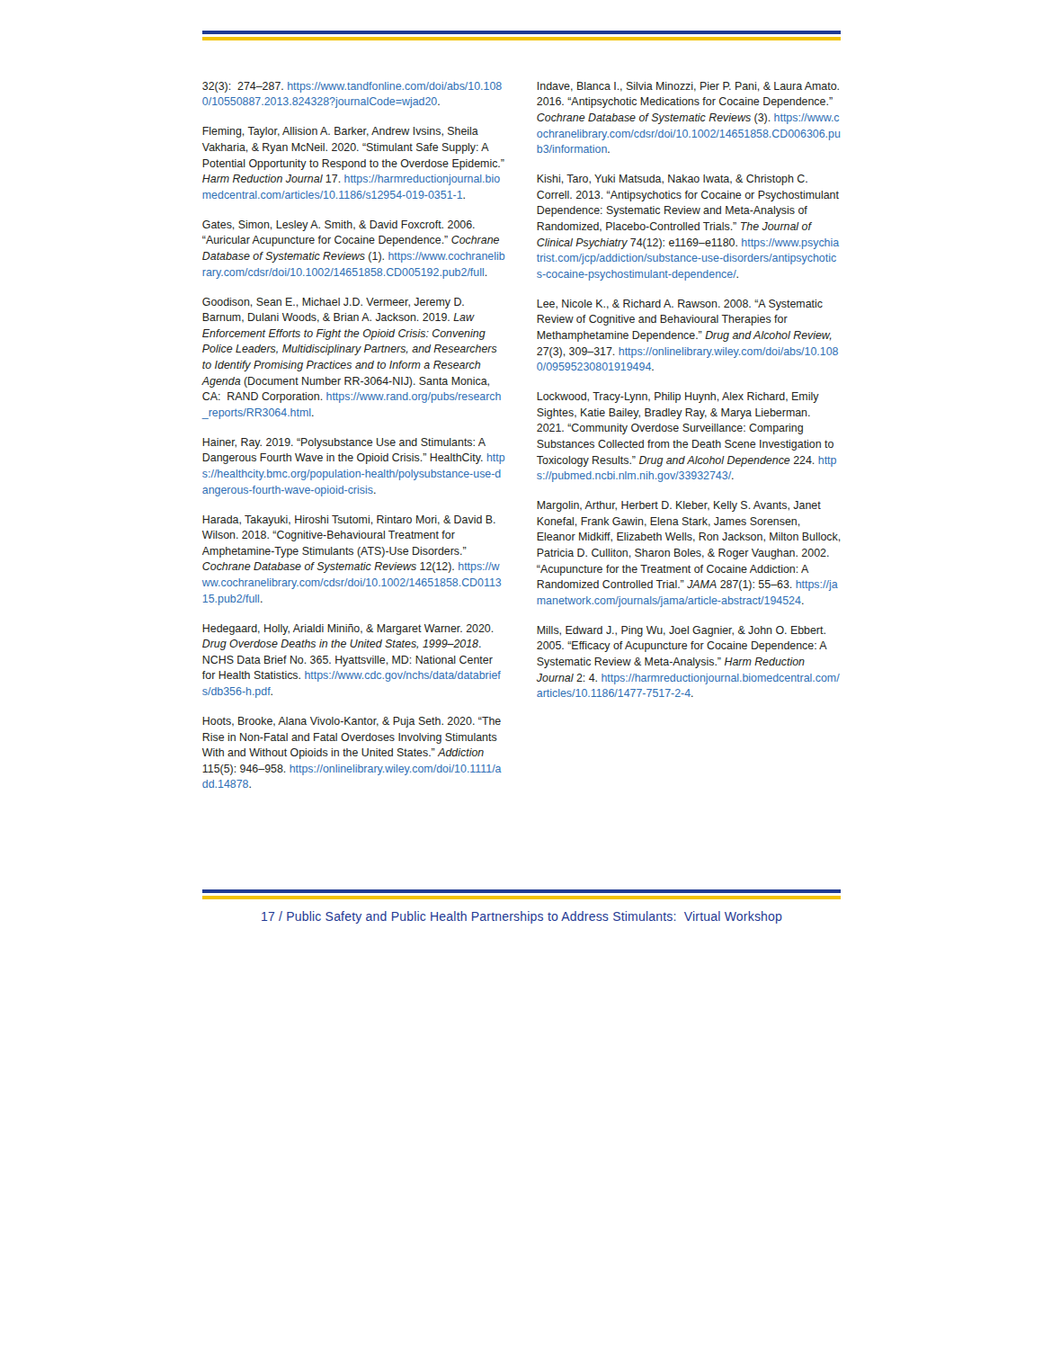32(3): 274–287. https://www.tandfonline.com/doi/abs/10.1080/10550887.2013.824328?journalCode=wjad20.
Fleming, Taylor, Allision A. Barker, Andrew Ivsins, Sheila Vakharia, & Ryan McNeil. 2020. “Stimulant Safe Supply: A Potential Opportunity to Respond to the Overdose Epidemic.” Harm Reduction Journal 17. https://harmreductionjournal.biomedcentral.com/articles/10.1186/s12954-019-0351-1.
Gates, Simon, Lesley A. Smith, & David Foxcroft. 2006. “Auricular Acupuncture for Cocaine Dependence.” Cochrane Database of Systematic Reviews (1). https://www.cochranelibrary.com/cdsr/doi/10.1002/14651858.CD005192.pub2/full.
Goodison, Sean E., Michael J.D. Vermeer, Jeremy D. Barnum, Dulani Woods, & Brian A. Jackson. 2019. Law Enforcement Efforts to Fight the Opioid Crisis: Convening Police Leaders, Multidisciplinary Partners, and Researchers to Identify Promising Practices and to Inform a Research Agenda (Document Number RR-3064-NIJ). Santa Monica, CA: RAND Corporation. https://www.rand.org/pubs/research_reports/RR3064.html.
Hainer, Ray. 2019. “Polysubstance Use and Stimulants: A Dangerous Fourth Wave in the Opioid Crisis.” HealthCity. https://healthcity.bmc.org/population-health/polysubstance-use-dangerous-fourth-wave-opioid-crisis.
Harada, Takayuki, Hiroshi Tsutomi, Rintaro Mori, & David B. Wilson. 2018. “Cognitive-Behavioural Treatment for Amphetamine-Type Stimulants (ATS)-Use Disorders.” Cochrane Database of Systematic Reviews 12(12). https://www.cochranelibrary.com/cdsr/doi/10.1002/14651858.CD011315.pub2/full.
Hedegaard, Holly, Arialdi Miniño, & Margaret Warner. 2020. Drug Overdose Deaths in the United States, 1999–2018. NCHS Data Brief No. 365. Hyattsville, MD: National Center for Health Statistics. https://www.cdc.gov/nchs/data/databriefs/db356-h.pdf.
Hoots, Brooke, Alana Vivolo-Kantor, & Puja Seth. 2020. “The Rise in Non-Fatal and Fatal Overdoses Involving Stimulants With and Without Opioids in the United States.” Addiction 115(5): 946–958. https://onlinelibrary.wiley.com/doi/10.1111/add.14878.
Indave, Blanca I., Silvia Minozzi, Pier P. Pani, & Laura Amato. 2016. “Antipsychotic Medications for Cocaine Dependence.” Cochrane Database of Systematic Reviews (3). https://www.cochranelibrary.com/cdsr/doi/10.1002/14651858.CD006306.pub3/information.
Kishi, Taro, Yuki Matsuda, Nakao Iwata, & Christoph C. Correll. 2013. “Antipsychotics for Cocaine or Psychostimulant Dependence: Systematic Review and Meta-Analysis of Randomized, Placebo-Controlled Trials.” The Journal of Clinical Psychiatry 74(12): e1169–e1180. https://www.psychiatrist.com/jcp/addiction/substance-use-disorders/antipsychotics-cocaine-psychostimulant-dependence/.
Lee, Nicole K., & Richard A. Rawson. 2008. “A Systematic Review of Cognitive and Behavioural Therapies for Methamphetamine Dependence.” Drug and Alcohol Review, 27(3), 309–317. https://onlinelibrary.wiley.com/doi/abs/10.1080/09595230801919494.
Lockwood, Tracy-Lynn, Philip Huynh, Alex Richard, Emily Sightes, Katie Bailey, Bradley Ray, & Marya Lieberman. 2021. “Community Overdose Surveillance: Comparing Substances Collected from the Death Scene Investigation to Toxicology Results.” Drug and Alcohol Dependence 224. https://pubmed.ncbi.nlm.nih.gov/33932743/.
Margolin, Arthur, Herbert D. Kleber, Kelly S. Avants, Janet Konefal, Frank Gawin, Elena Stark, James Sorensen, Eleanor Midkiff, Elizabeth Wells, Ron Jackson, Milton Bullock, Patricia D. Culliton, Sharon Boles, & Roger Vaughan. 2002. “Acupuncture for the Treatment of Cocaine Addiction: A Randomized Controlled Trial.” JAMA 287(1): 55–63. https://jamanetwork.com/journals/jama/article-abstract/194524.
Mills, Edward J., Ping Wu, Joel Gagnier, & John O. Ebbert. 2005. “Efficacy of Acupuncture for Cocaine Dependence: A Systematic Review & Meta-Analysis.” Harm Reduction Journal 2: 4. https://harmreductionjournal.biomedcentral.com/articles/10.1186/1477-7517-2-4.
17 / Public Safety and Public Health Partnerships to Address Stimulants: Virtual Workshop